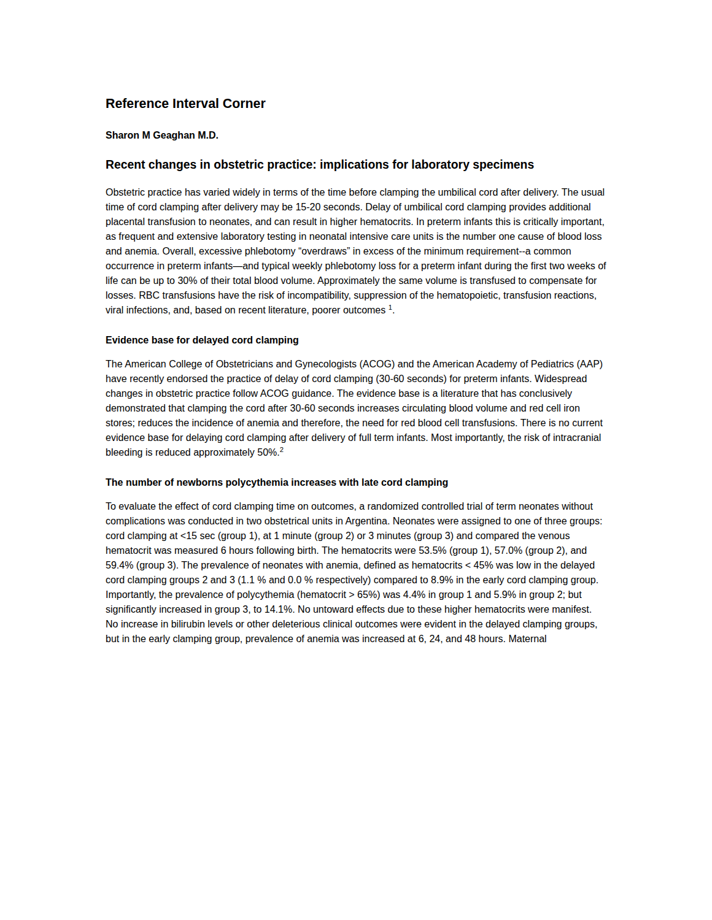Reference Interval Corner
Sharon M Geaghan M.D.
Recent changes in obstetric practice: implications for laboratory specimens
Obstetric practice has varied widely in terms of the time before clamping the umbilical cord after delivery. The usual time of cord clamping after delivery may be 15-20 seconds. Delay of umbilical cord clamping provides additional placental transfusion to neonates, and can result in higher hematocrits. In preterm infants this is critically important, as frequent and extensive laboratory testing in neonatal intensive care units is the number one cause of blood loss and anemia. Overall, excessive phlebotomy “overdraws” in excess of the minimum requirement--a common occurrence in preterm infants—and typical weekly phlebotomy loss for a preterm infant during the first two weeks of life can be up to 30% of their total blood volume. Approximately the same volume is transfused to compensate for losses. RBC transfusions have the risk of incompatibility, suppression of the hematopoietic, transfusion reactions, viral infections, and, based on recent literature, poorer outcomes 1.
Evidence base for delayed cord clamping
The American College of Obstetricians and Gynecologists (ACOG) and the American Academy of Pediatrics (AAP) have recently endorsed the practice of delay of cord clamping (30-60 seconds) for preterm infants. Widespread changes in obstetric practice follow ACOG guidance. The evidence base is a literature that has conclusively demonstrated that clamping the cord after 30-60 seconds increases circulating blood volume and red cell iron stores; reduces the incidence of anemia and therefore, the need for red blood cell transfusions. There is no current evidence base for delaying cord clamping after delivery of full term infants. Most importantly, the risk of intracranial bleeding is reduced approximately 50%.2
The number of newborns polycythemia increases with late cord clamping
To evaluate the effect of cord clamping time on outcomes, a randomized controlled trial of term neonates without complications was conducted in two obstetrical units in Argentina. Neonates were assigned to one of three groups: cord clamping at <15 sec (group 1), at 1 minute (group 2) or 3 minutes (group 3) and compared the venous hematocrit was measured 6 hours following birth. The hematocrits were 53.5% (group 1), 57.0% (group 2), and 59.4% (group 3). The prevalence of neonates with anemia, defined as hematocrits < 45% was low in the delayed cord clamping groups 2 and 3 (1.1 % and 0.0 % respectively) compared to 8.9% in the early cord clamping group. Importantly, the prevalence of polycythemia (hematocrit > 65%) was 4.4% in group 1 and 5.9% in group 2; but significantly increased in group 3, to 14.1%. No untoward effects due to these higher hematocrits were manifest. No increase in bilirubin levels or other deleterious clinical outcomes were evident in the delayed clamping groups, but in the early clamping group, prevalence of anemia was increased at 6, 24, and 48 hours. Maternal